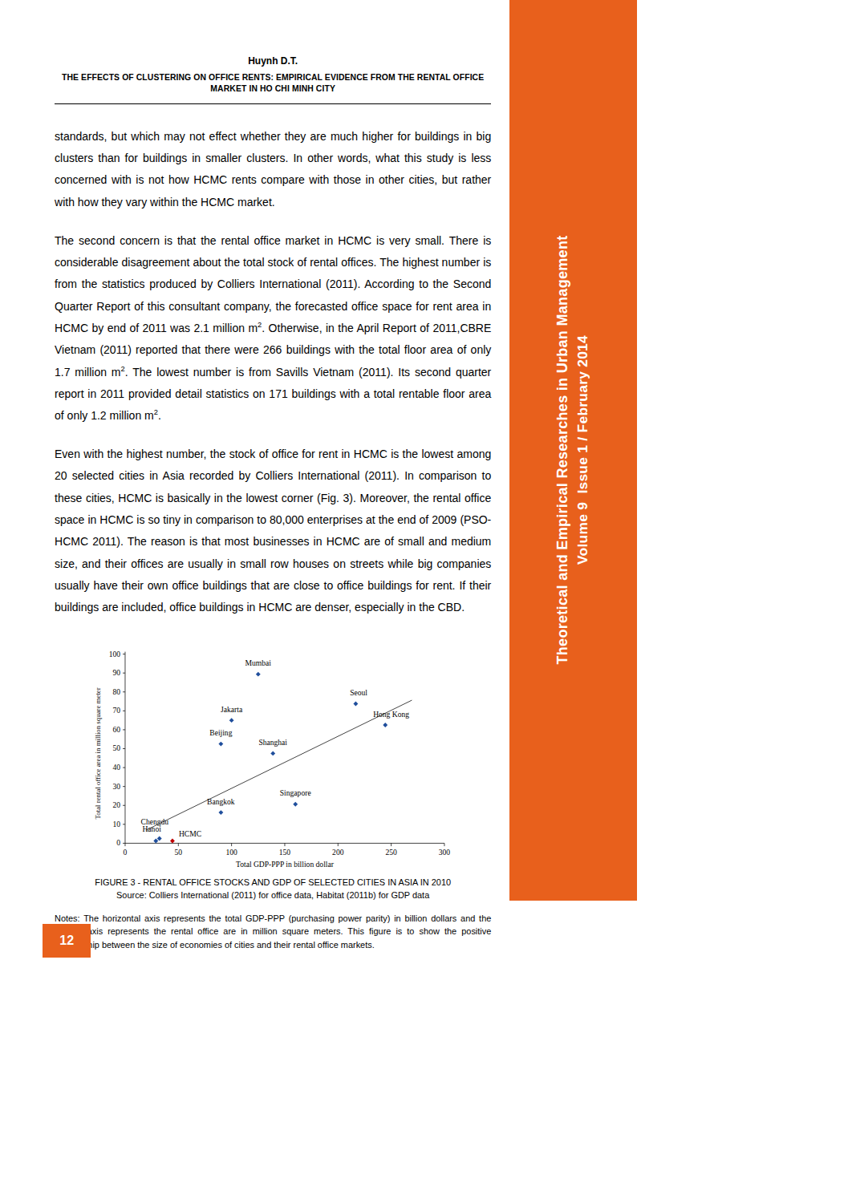Theoretical and Empirical Researches in Urban Management Volume 9 Issue 1 / February 2014
Huynh D.T.
THE EFFECTS OF CLUSTERING ON OFFICE RENTS: EMPIRICAL EVIDENCE FROM THE RENTAL OFFICE
MARKET IN HO CHI MINH CITY
standards, but which may not effect whether they are much higher for buildings in big clusters than for buildings in smaller clusters. In other words, what this study is less concerned with is not how HCMC rents compare with those in other cities, but rather with how they vary within the HCMC market.
The second concern is that the rental office market in HCMC is very small. There is considerable disagreement about the total stock of rental offices. The highest number is from the statistics produced by Colliers International (2011). According to the Second Quarter Report of this consultant company, the forecasted office space for rent area in HCMC by end of 2011 was 2.1 million m2. Otherwise, in the April Report of 2011,CBRE Vietnam (2011) reported that there were 266 buildings with the total floor area of only 1.7 million m2. The lowest number is from Savills Vietnam (2011). Its second quarter report in 2011 provided detail statistics on 171 buildings with a total rentable floor area of only 1.2 million m2.
Even with the highest number, the stock of office for rent in HCMC is the lowest among 20 selected cities in Asia recorded by Colliers International (2011). In comparison to these cities, HCMC is basically in the lowest corner (Fig. 3). Moreover, the rental office space in HCMC is so tiny in comparison to 80,000 enterprises at the end of 2009 (PSO-HCMC 2011). The reason is that most businesses in HCMC are of small and medium size, and their offices are usually in small row houses on streets while big companies usually have their own office buildings that are close to office buildings for rent. If their buildings are included, office buildings in HCMC are denser, especially in the CBD.
Total rental office area in million square meter 100 90 80 70 60 50 40 30 20 10 0 0 50 100 150 200 250 300 Total GDP-PPP in billion dollar Mumbai Seoul Hong Kong Jakarta Beijing Shanghai Singapore Bangkok Chengdu Hanoi HCMC
FIGURE 3 - RENTAL OFFICE STOCKS AND GDP OF SELECTED CITIES IN ASIA IN 2010
Source: Colliers International (2011) for office data, Habitat (2011b) for GDP data
Notes: The horizontal axis represents the total GDP-PPP (purchasing power parity) in billion dollars and the vertical axis represents the rental office are in million square meters. This figure is to show the positive relationship between the size of economies of cities and their rental office markets.
12